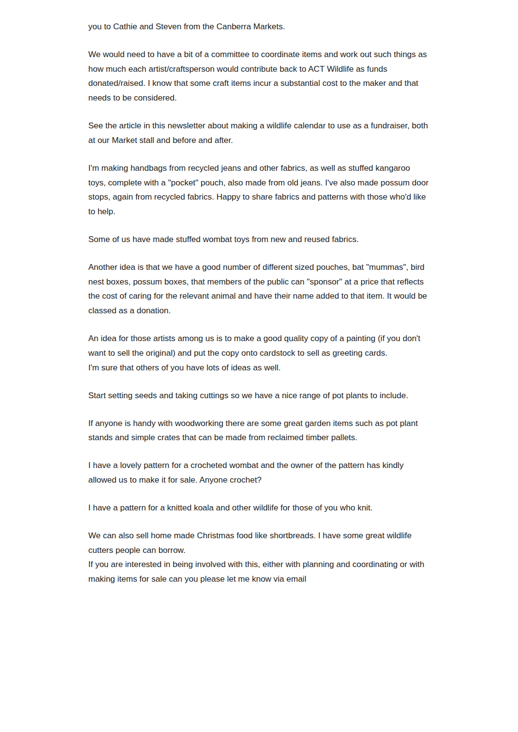you to Cathie and Steven from the Canberra Markets.
We would need to have a bit of a committee to coordinate items and work out such things as how much each artist/craftsperson would contribute back to ACT Wildlife as funds donated/raised. I know that some craft items incur a substantial cost to the maker and that needs to be considered.
See the article in this newsletter about making a wildlife calendar to use as a fundraiser, both at our Market stall and before and after.
I'm making handbags from recycled jeans and other fabrics, as well as stuffed kangaroo toys, complete with a "pocket" pouch, also made from old jeans. I've also made possum door stops, again from recycled fabrics. Happy to share fabrics and patterns with those who'd like to help.
Some of us have made stuffed wombat toys from new and reused fabrics.
Another idea is that we have a good number of different sized pouches, bat "mummas", bird nest boxes, possum boxes, that members of the public can "sponsor" at a price that reflects the cost of caring for the relevant animal and have their name added to that item. It would be classed as a donation.
An idea for those artists among us is to make a good quality copy of a painting (if you don't want to sell the original) and put the copy onto cardstock to sell as greeting cards.
I'm sure that others of you have lots of ideas as well.
Start setting seeds and taking cuttings so we have a nice range of pot plants to include.
If anyone is handy with woodworking there are some great garden items such as pot plant stands and simple crates that can be made from reclaimed timber pallets.
I have a lovely pattern for a crocheted wombat and the owner of the pattern has kindly allowed us to make it for sale. Anyone crochet?
I have a pattern for a knitted koala and other wildlife for those of you who knit.
We can also sell home made Christmas food like shortbreads. I have some great wildlife cutters people can borrow.
If you are interested in being involved with this, either with planning and coordinating or with making items for sale can you please let me know via email